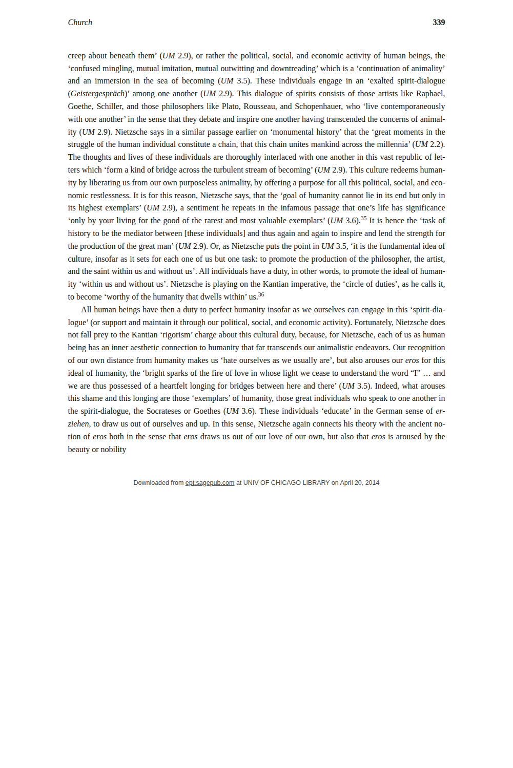Church 339
creep about beneath them’ (UM 2.9), or rather the political, social, and economic activity of human beings, the ‘confused mingling, mutual imitation, mutual outwitting and downtreading’ which is a ‘continuation of animality’ and an immersion in the sea of becoming (UM 3.5). These individuals engage in an ‘exalted spirit-dialogue (Geistergespräch)’ among one another (UM 2.9). This dialogue of spirits consists of those artists like Raphael, Goethe, Schiller, and those philosophers like Plato, Rousseau, and Schopenhauer, who ‘live contemporaneously with one another’ in the sense that they debate and inspire one another having transcended the concerns of animality (UM 2.9). Nietzsche says in a similar passage earlier on ‘monumental history’ that the ‘great moments in the struggle of the human individual constitute a chain, that this chain unites mankind across the millennia’ (UM 2.2). The thoughts and lives of these individuals are thoroughly interlaced with one another in this vast republic of letters which ‘form a kind of bridge across the turbulent stream of becoming’ (UM 2.9). This culture redeems humanity by liberating us from our own purposeless animality, by offering a purpose for all this political, social, and economic restlessness. It is for this reason, Nietzsche says, that the ‘goal of humanity cannot lie in its end but only in its highest exemplars’ (UM 2.9), a sentiment he repeats in the infamous passage that one’s life has significance ‘only by your living for the good of the rarest and most valuable exemplars’ (UM 3.6).35 It is hence the ‘task of history to be the mediator between [these individuals] and thus again and again to inspire and lend the strength for the production of the great man’ (UM 2.9). Or, as Nietzsche puts the point in UM 3.5, ‘it is the fundamental idea of culture, insofar as it sets for each one of us but one task: to promote the production of the philosopher, the artist, and the saint within us and without us’. All individuals have a duty, in other words, to promote the ideal of humanity ‘within us and without us’. Nietzsche is playing on the Kantian imperative, the ‘circle of duties’, as he calls it, to become ‘worthy of the humanity that dwells within’ us.36
All human beings have then a duty to perfect humanity insofar as we ourselves can engage in this ‘spirit-dialogue’ (or support and maintain it through our political, social, and economic activity). Fortunately, Nietzsche does not fall prey to the Kantian ‘rigorism’ charge about this cultural duty, because, for Nietzsche, each of us as human being has an inner aesthetic connection to humanity that far transcends our animalistic endeavors. Our recognition of our own distance from humanity makes us ‘hate ourselves as we usually are’, but also arouses our eros for this ideal of humanity, the ‘bright sparks of the fire of love in whose light we cease to understand the word “I” … and we are thus possessed of a heartfelt longing for bridges between here and there’ (UM 3.5). Indeed, what arouses this shame and this longing are those ‘exemplars’ of humanity, those great individuals who speak to one another in the spirit-dialogue, the Socrateses or Goethes (UM 3.6). These individuals ‘educate’ in the German sense of er-ziehen, to draw us out of ourselves and up. In this sense, Nietzsche again connects his theory with the ancient notion of eros both in the sense that eros draws us out of our love of our own, but also that eros is aroused by the beauty or nobility
Downloaded from ept.sagepub.com at UNIV OF CHICAGO LIBRARY on April 20, 2014